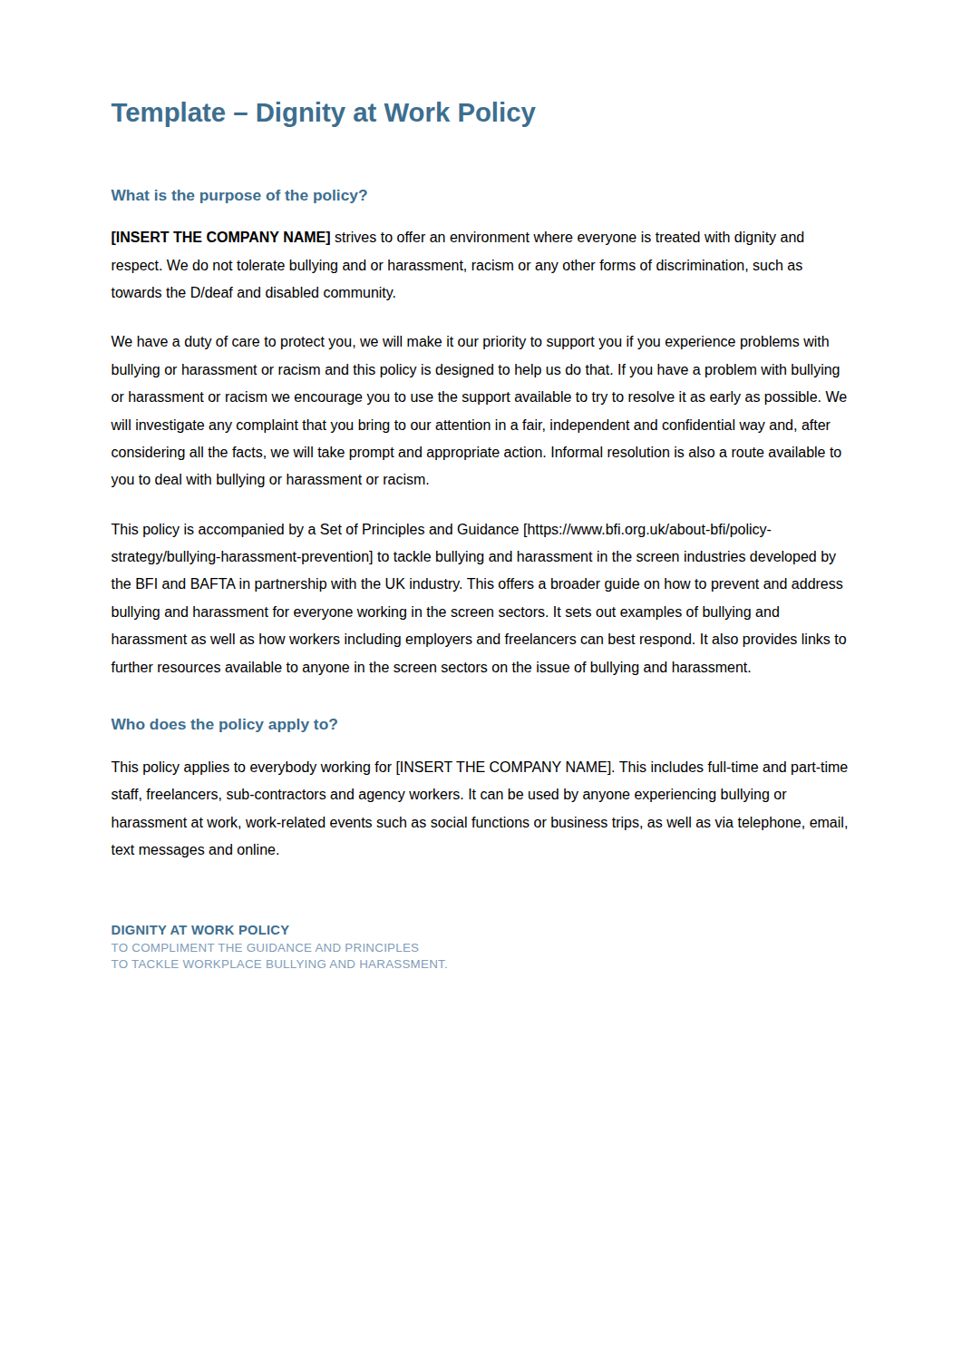Template – Dignity at Work Policy
What is the purpose of the policy?
[INSERT THE COMPANY NAME] strives to offer an environment where everyone is treated with dignity and respect. We do not tolerate bullying and or harassment, racism or any other forms of discrimination, such as towards the D/deaf and disabled community.
We have a duty of care to protect you, we will make it our priority to support you if you experience problems with bullying or harassment or racism and this policy is designed to help us do that. If you have a problem with bullying or harassment or racism we encourage you to use the support available to try to resolve it as early as possible. We will investigate any complaint that you bring to our attention in a fair, independent and confidential way and, after considering all the facts, we will take prompt and appropriate action. Informal resolution is also a route available to you to deal with bullying or harassment or racism.
This policy is accompanied by a Set of Principles and Guidance [https://www.bfi.org.uk/about-bfi/policy-strategy/bullying-harassment-prevention] to tackle bullying and harassment in the screen industries developed by the BFI and BAFTA in partnership with the UK industry. This offers a broader guide on how to prevent and address bullying and harassment for everyone working in the screen sectors. It sets out examples of bullying and harassment as well as how workers including employers and freelancers can best respond. It also provides links to further resources available to anyone in the screen sectors on the issue of bullying and harassment.
Who does the policy apply to?
This policy applies to everybody working for [INSERT THE COMPANY NAME]. This includes full-time and part-time staff, freelancers, sub-contractors and agency workers. It can be used by anyone experiencing bullying or harassment at work, work-related events such as social functions or business trips, as well as via telephone, email, text messages and online.
DIGNITY AT WORK POLICY
TO COMPLIMENT THE GUIDANCE AND PRINCIPLES
TO TACKLE WORKPLACE BULLYING AND HARASSMENT.